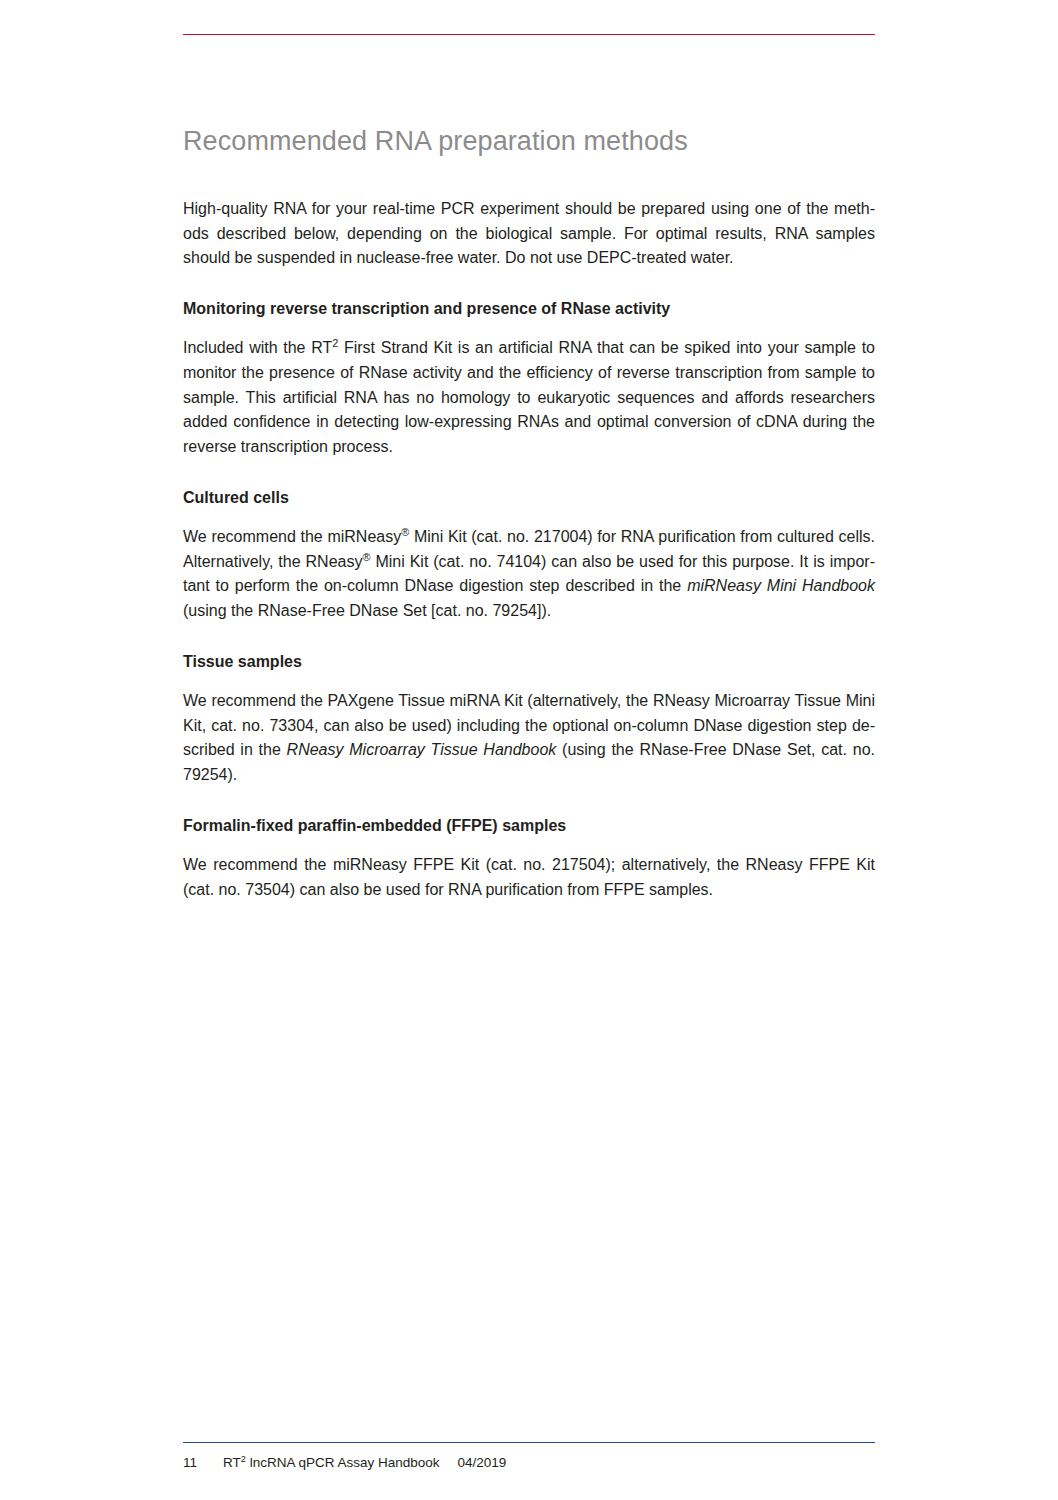Recommended RNA preparation methods
High-quality RNA for your real-time PCR experiment should be prepared using one of the methods described below, depending on the biological sample. For optimal results, RNA samples should be suspended in nuclease-free water. Do not use DEPC-treated water.
Monitoring reverse transcription and presence of RNase activity
Included with the RT2 First Strand Kit is an artificial RNA that can be spiked into your sample to monitor the presence of RNase activity and the efficiency of reverse transcription from sample to sample. This artificial RNA has no homology to eukaryotic sequences and affords researchers added confidence in detecting low-expressing RNAs and optimal conversion of cDNA during the reverse transcription process.
Cultured cells
We recommend the miRNeasy® Mini Kit (cat. no. 217004) for RNA purification from cultured cells. Alternatively, the RNeasy® Mini Kit (cat. no. 74104) can also be used for this purpose. It is important to perform the on-column DNase digestion step described in the miRNeasy Mini Handbook (using the RNase-Free DNase Set [cat. no. 79254]).
Tissue samples
We recommend the PAXgene Tissue miRNA Kit (alternatively, the RNeasy Microarray Tissue Mini Kit, cat. no. 73304, can also be used) including the optional on-column DNase digestion step described in the RNeasy Microarray Tissue Handbook (using the RNase-Free DNase Set, cat. no. 79254).
Formalin-fixed paraffin-embedded (FFPE) samples
We recommend the miRNeasy FFPE Kit (cat. no. 217504); alternatively, the RNeasy FFPE Kit (cat. no. 73504) can also be used for RNA purification from FFPE samples.
11 RT2 lncRNA qPCR Assay Handbook 04/2019